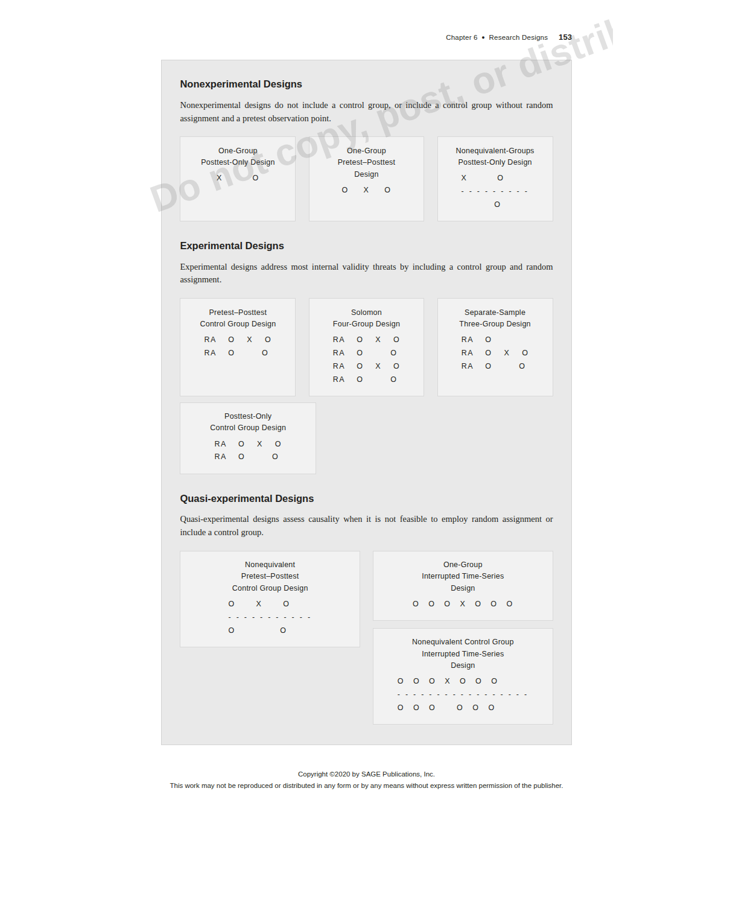Chapter 6 ● Research Designs 153
Nonexperimental Designs
Nonexperimental designs do not include a control group, or include a control group without random assignment and a pretest observation point.
One-Group
Posttest-Only Design
X O
One-Group
Pretest–Posttest
Design
O X O
Nonequivalent-Groups
Posttest-Only Design
X O
- - - - - - - - -
O
Experimental Designs
Experimental designs address most internal validity threats by including a control group and random assignment.
Pretest–Posttest
Control Group Design
RA O X O
RA O O
Solomon
Four-Group Design
RA O X O
RA O O
RA O X O
RA O O
Separate-Sample
Three-Group Design
RA O
RA O X O
RA O O
Posttest-Only
Control Group Design
RA O X O
RA O O
Quasi-experimental Designs
Quasi-experimental designs assess causality when it is not feasible to employ random assignment or include a control group.
Nonequivalent
Pretest–Posttest
Control Group Design
O X O
- - - - - - - - - - -
O O
One-Group
Interrupted Time-Series
Design
O O O X O O O
Nonequivalent Control Group
Interrupted Time-Series
Design
O O O X O O O
- - - - - - - - - - - - - - - - -
O O O O O O
Do not copy, post, or distribute
Copyright ©2020 by SAGE Publications, Inc.
This work may not be reproduced or distributed in any form or by any means without express written permission of the publisher.